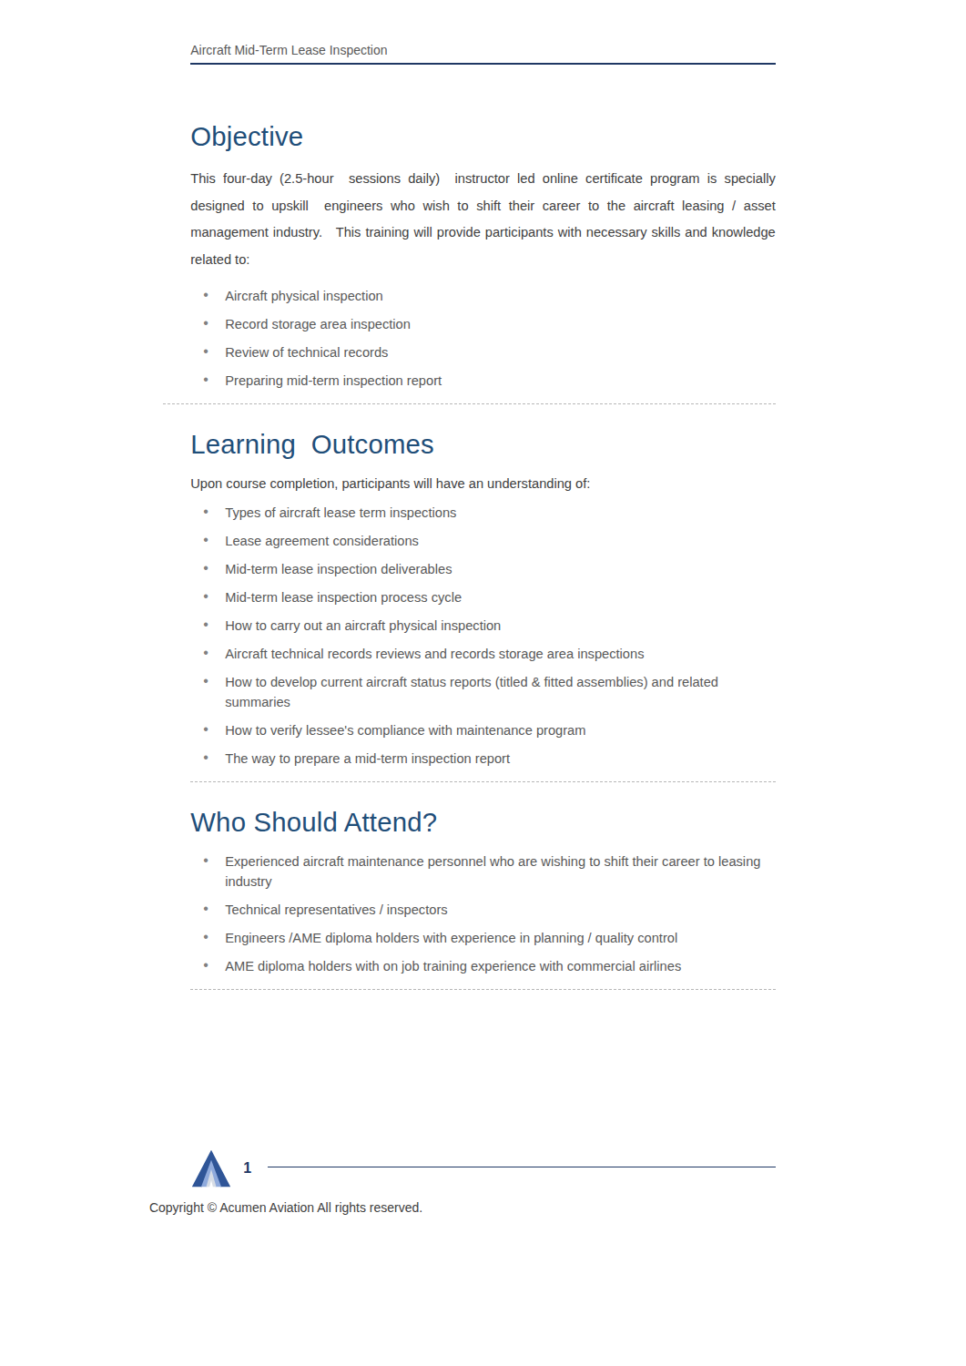Aircraft Mid-Term Lease Inspection
Objective
This four-day (2.5-hour sessions daily) instructor led online certificate program is specially designed to upskill engineers who wish to shift their career to the aircraft leasing / asset management industry. This training will provide participants with necessary skills and knowledge related to:
Aircraft physical inspection
Record storage area inspection
Review of technical records
Preparing mid-term inspection report
Learning Outcomes
Upon course completion, participants will have an understanding of:
Types of aircraft lease term inspections
Lease agreement considerations
Mid-term lease inspection deliverables
Mid-term lease inspection process cycle
How to carry out an aircraft physical inspection
Aircraft technical records reviews and records storage area inspections
How to develop current aircraft status reports (titled & fitted assemblies) and related summaries
How to verify lessee's compliance with maintenance program
The way to prepare a mid-term inspection report
Who Should Attend?
Experienced aircraft maintenance personnel who are wishing to shift their career to leasing industry
Technical representatives / inspectors
Engineers /AME diploma holders with experience in planning / quality control
AME diploma holders with on job training experience with commercial airlines
1
Copyright © Acumen Aviation All rights reserved.